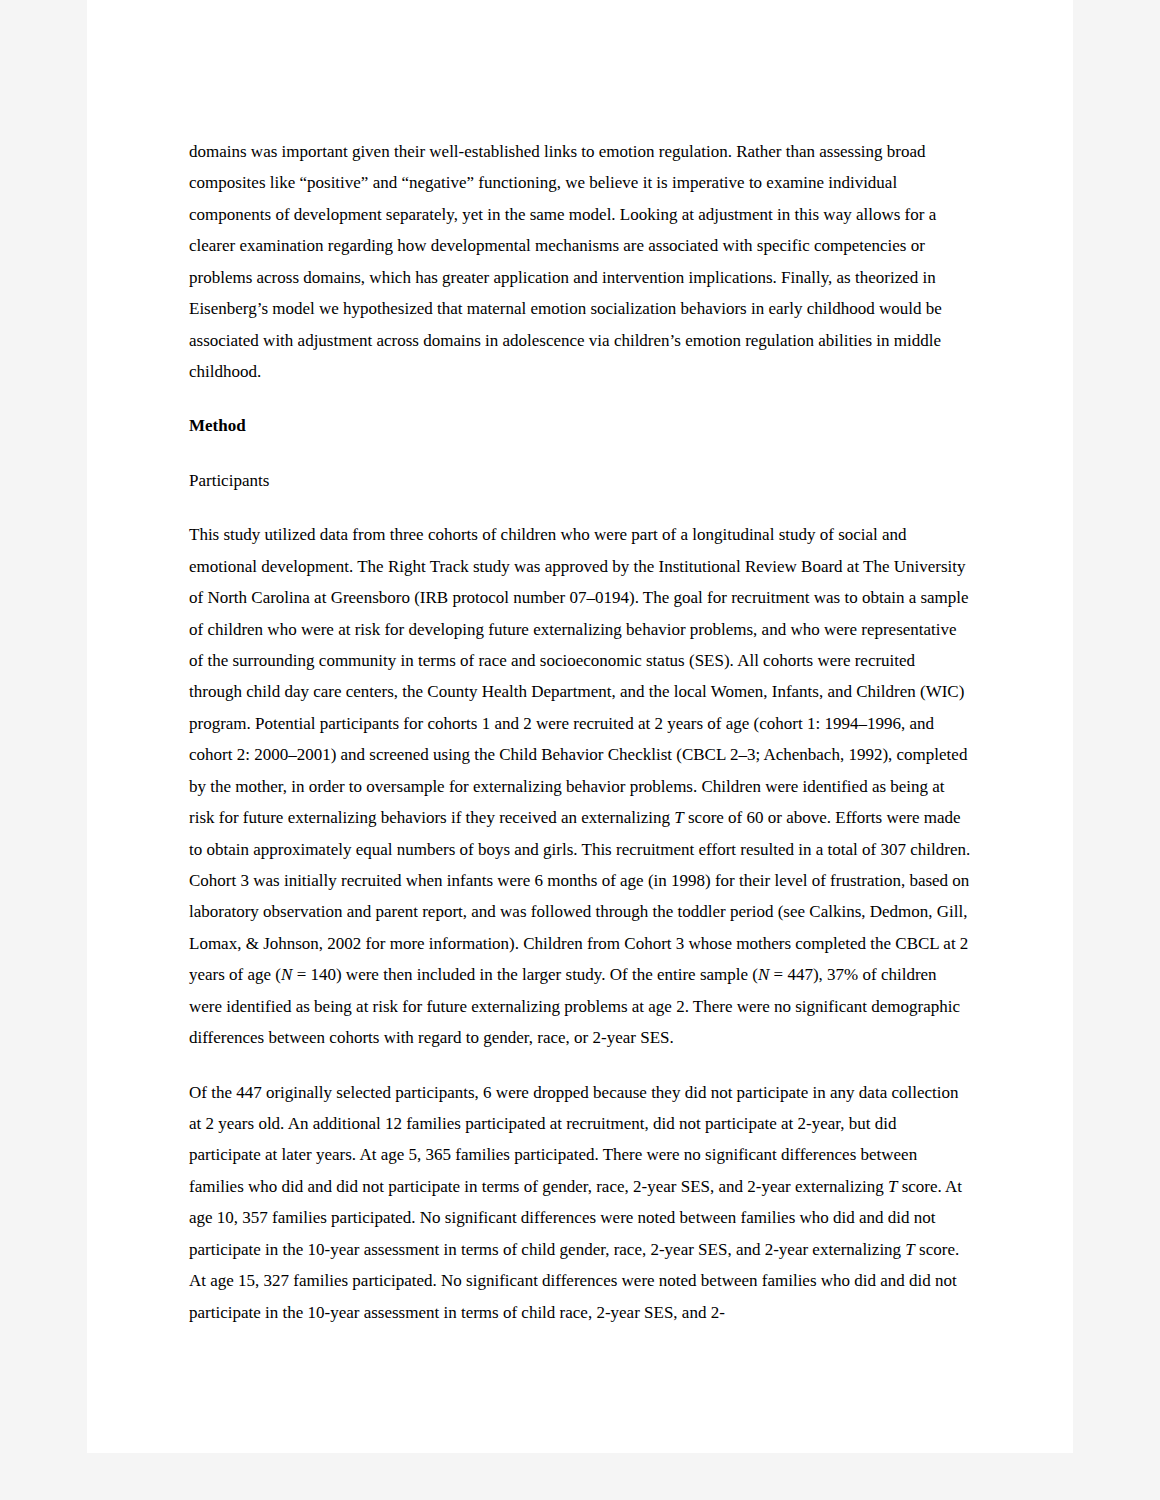domains was important given their well-established links to emotion regulation. Rather than assessing broad composites like “positive” and “negative” functioning, we believe it is imperative to examine individual components of development separately, yet in the same model. Looking at adjustment in this way allows for a clearer examination regarding how developmental mechanisms are associated with specific competencies or problems across domains, which has greater application and intervention implications. Finally, as theorized in Eisenberg’s model we hypothesized that maternal emotion socialization behaviors in early childhood would be associated with adjustment across domains in adolescence via children’s emotion regulation abilities in middle childhood.
Method
Participants
This study utilized data from three cohorts of children who were part of a longitudinal study of social and emotional development. The Right Track study was approved by the Institutional Review Board at The University of North Carolina at Greensboro (IRB protocol number 07–0194). The goal for recruitment was to obtain a sample of children who were at risk for developing future externalizing behavior problems, and who were representative of the surrounding community in terms of race and socioeconomic status (SES). All cohorts were recruited through child day care centers, the County Health Department, and the local Women, Infants, and Children (WIC) program. Potential participants for cohorts 1 and 2 were recruited at 2 years of age (cohort 1: 1994–1996, and cohort 2: 2000–2001) and screened using the Child Behavior Checklist (CBCL 2–3; Achenbach, 1992), completed by the mother, in order to oversample for externalizing behavior problems. Children were identified as being at risk for future externalizing behaviors if they received an externalizing T score of 60 or above. Efforts were made to obtain approximately equal numbers of boys and girls. This recruitment effort resulted in a total of 307 children. Cohort 3 was initially recruited when infants were 6 months of age (in 1998) for their level of frustration, based on laboratory observation and parent report, and was followed through the toddler period (see Calkins, Dedmon, Gill, Lomax, & Johnson, 2002 for more information). Children from Cohort 3 whose mothers completed the CBCL at 2 years of age (N = 140) were then included in the larger study. Of the entire sample (N = 447), 37% of children were identified as being at risk for future externalizing problems at age 2. There were no significant demographic differences between cohorts with regard to gender, race, or 2-year SES.
Of the 447 originally selected participants, 6 were dropped because they did not participate in any data collection at 2 years old. An additional 12 families participated at recruitment, did not participate at 2-year, but did participate at later years. At age 5, 365 families participated. There were no significant differences between families who did and did not participate in terms of gender, race, 2-year SES, and 2-year externalizing T score. At age 10, 357 families participated. No significant differences were noted between families who did and did not participate in the 10-year assessment in terms of child gender, race, 2-year SES, and 2-year externalizing T score. At age 15, 327 families participated. No significant differences were noted between families who did and did not participate in the 10-year assessment in terms of child race, 2-year SES, and 2-